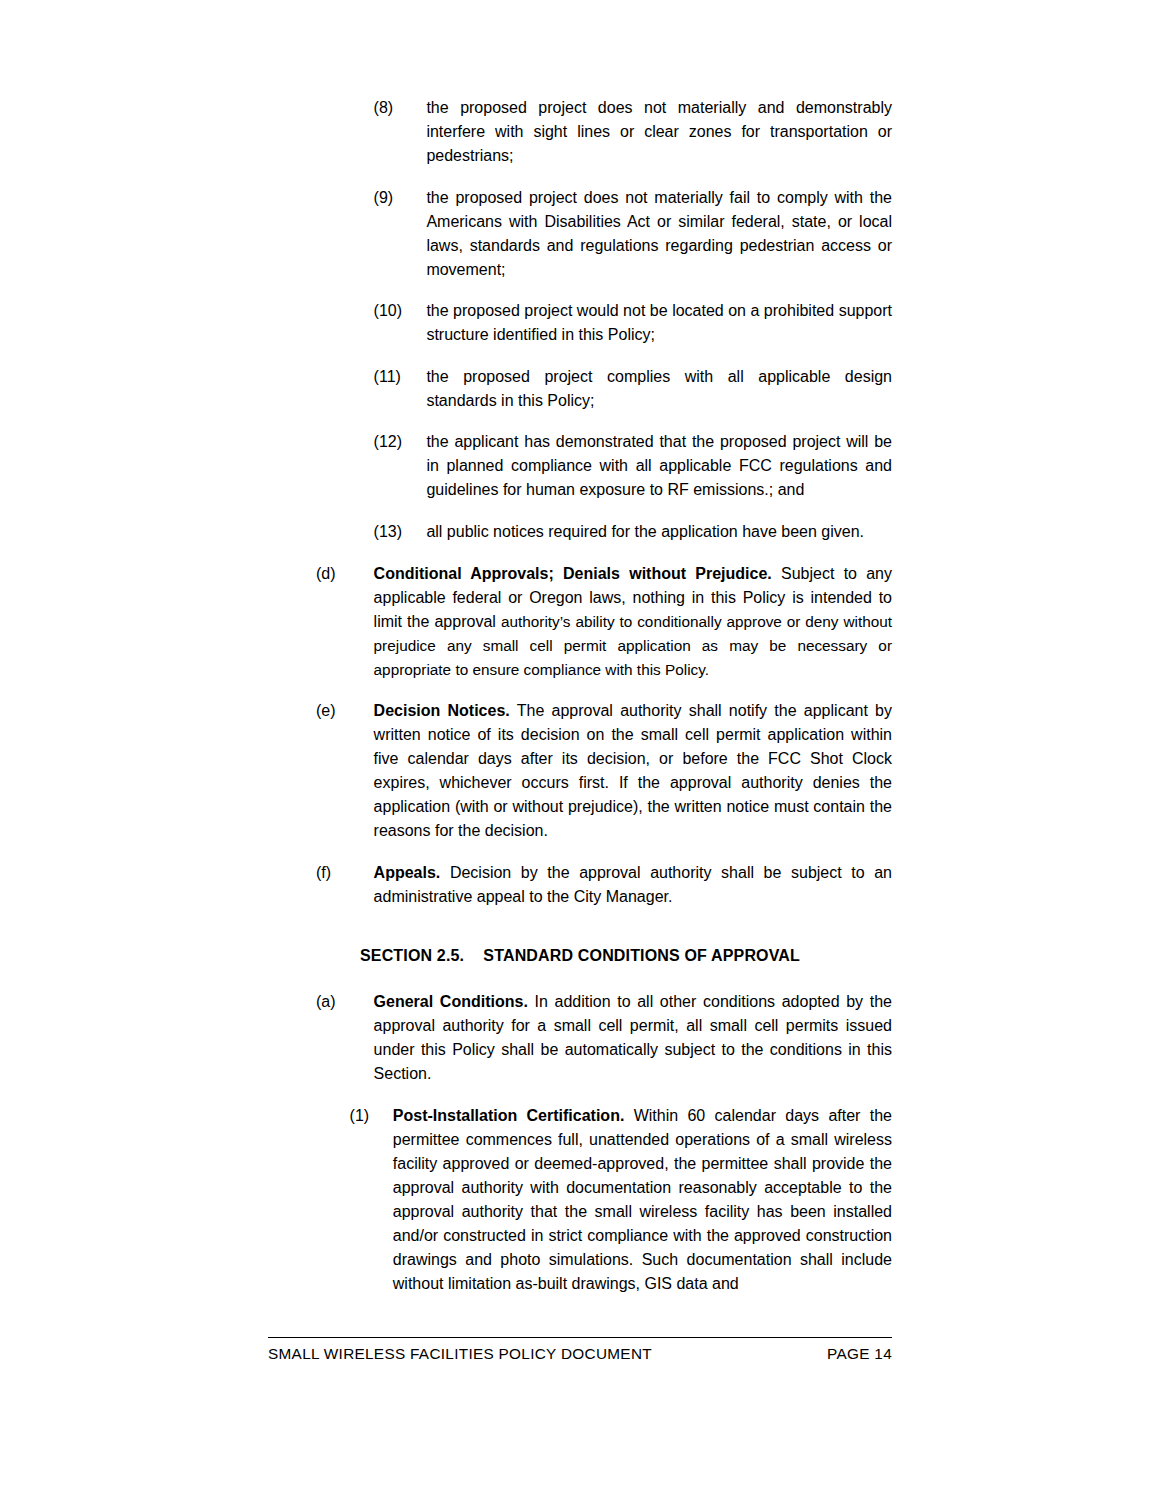(8)
the proposed project does not materially and demonstrably interfere with sight lines or clear zones for transportation or pedestrians;
(9)
the proposed project does not materially fail to comply with the Americans with Disabilities Act or similar federal, state, or local laws, standards and regulations regarding pedestrian access or movement;
(10)
the proposed project would not be located on a prohibited support structure identified in this Policy;
(11)
the proposed project complies with all applicable design standards in this Policy;
(12)
the applicant has demonstrated that the proposed project will be in planned compliance with all applicable FCC regulations and guidelines for human exposure to RF emissions.; and
(13)
all public notices required for the application have been given.
(d)
Conditional Approvals; Denials without Prejudice. Subject to any applicable federal or Oregon laws, nothing in this Policy is intended to limit the approval authority’s ability to conditionally approve or deny without prejudice any small cell permit application as may be necessary or appropriate to ensure compliance with this Policy.
(e)
Decision Notices. The approval authority shall notify the applicant by written notice of its decision on the small cell permit application within five calendar days after its decision, or before the FCC Shot Clock expires, whichever occurs first. If the approval authority denies the application (with or without prejudice), the written notice must contain the reasons for the decision.
(f)
Appeals. Decision by the approval authority shall be subject to an administrative appeal to the City Manager.
SECTION 2.5. STANDARD CONDITIONS OF APPROVAL
(a)
General Conditions. In addition to all other conditions adopted by the approval authority for a small cell permit, all small cell permits issued under this Policy shall be automatically subject to the conditions in this Section.
(1)
Post-Installation Certification. Within 60 calendar days after the permittee commences full, unattended operations of a small wireless facility approved or deemed-approved, the permittee shall provide the approval authority with documentation reasonably acceptable to the approval authority that the small wireless facility has been installed and/or constructed in strict compliance with the approved construction drawings and photo simulations. Such documentation shall include without limitation as-built drawings, GIS data and
Small Wireless Facilities Policy Document
Page 14